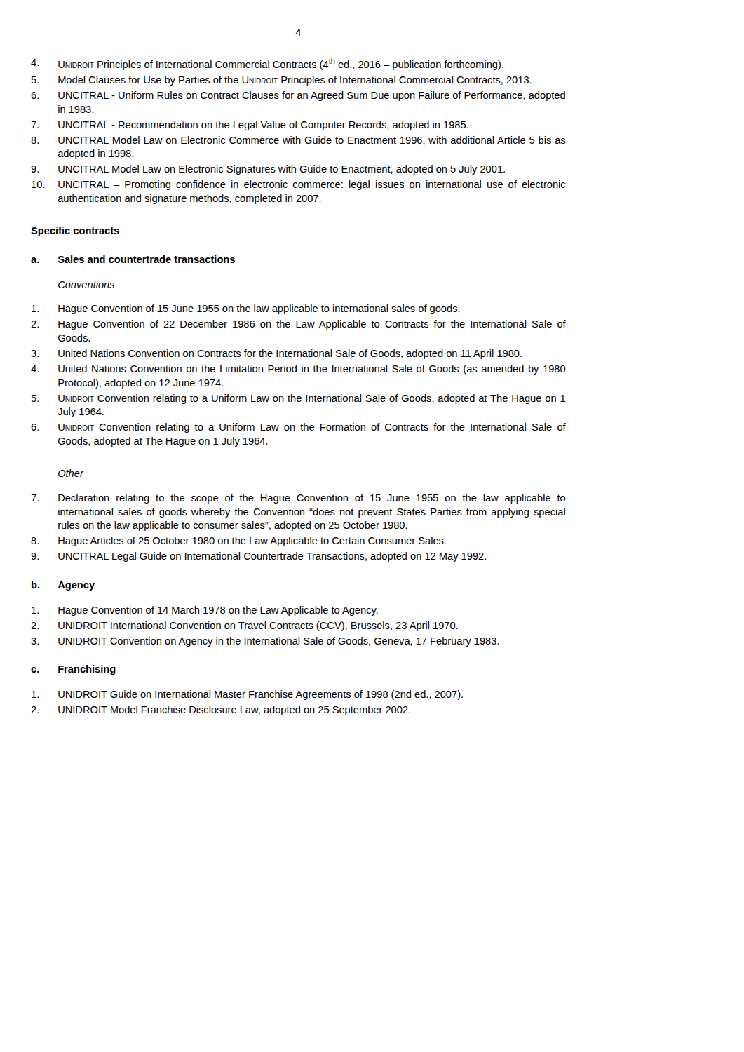4
4. Unidroit Principles of International Commercial Contracts (4th ed., 2016 – publication forthcoming).
5. Model Clauses for Use by Parties of the Unidroit Principles of International Commercial Contracts, 2013.
6. UNCITRAL - Uniform Rules on Contract Clauses for an Agreed Sum Due upon Failure of Performance, adopted in 1983.
7. UNCITRAL - Recommendation on the Legal Value of Computer Records, adopted in 1985.
8. UNCITRAL Model Law on Electronic Commerce with Guide to Enactment 1996, with additional Article 5 bis as adopted in 1998.
9. UNCITRAL Model Law on Electronic Signatures with Guide to Enactment, adopted on 5 July 2001.
10. UNCITRAL – Promoting confidence in electronic commerce: legal issues on international use of electronic authentication and signature methods, completed in 2007.
Specific contracts
a. Sales and countertrade transactions
Conventions
1. Hague Convention of 15 June 1955 on the law applicable to international sales of goods.
2. Hague Convention of 22 December 1986 on the Law Applicable to Contracts for the International Sale of Goods.
3. United Nations Convention on Contracts for the International Sale of Goods, adopted on 11 April 1980.
4. United Nations Convention on the Limitation Period in the International Sale of Goods (as amended by 1980 Protocol), adopted on 12 June 1974.
5. Unidroit Convention relating to a Uniform Law on the International Sale of Goods, adopted at The Hague on 1 July 1964.
6. Unidroit Convention relating to a Uniform Law on the Formation of Contracts for the International Sale of Goods, adopted at The Hague on 1 July 1964.
Other
7. Declaration relating to the scope of the Hague Convention of 15 June 1955 on the law applicable to international sales of goods whereby the Convention “does not prevent States Parties from applying special rules on the law applicable to consumer sales”, adopted on 25 October 1980.
8. Hague Articles of 25 October 1980 on the Law Applicable to Certain Consumer Sales.
9. UNCITRAL Legal Guide on International Countertrade Transactions, adopted on 12 May 1992.
b. Agency
1. Hague Convention of 14 March 1978 on the Law Applicable to Agency.
2. UNIDROIT International Convention on Travel Contracts (CCV), Brussels, 23 April 1970.
3. UNIDROIT Convention on Agency in the International Sale of Goods, Geneva, 17 February 1983.
c. Franchising
1. UNIDROIT Guide on International Master Franchise Agreements of 1998 (2nd ed., 2007).
2. UNIDROIT Model Franchise Disclosure Law, adopted on 25 September 2002.